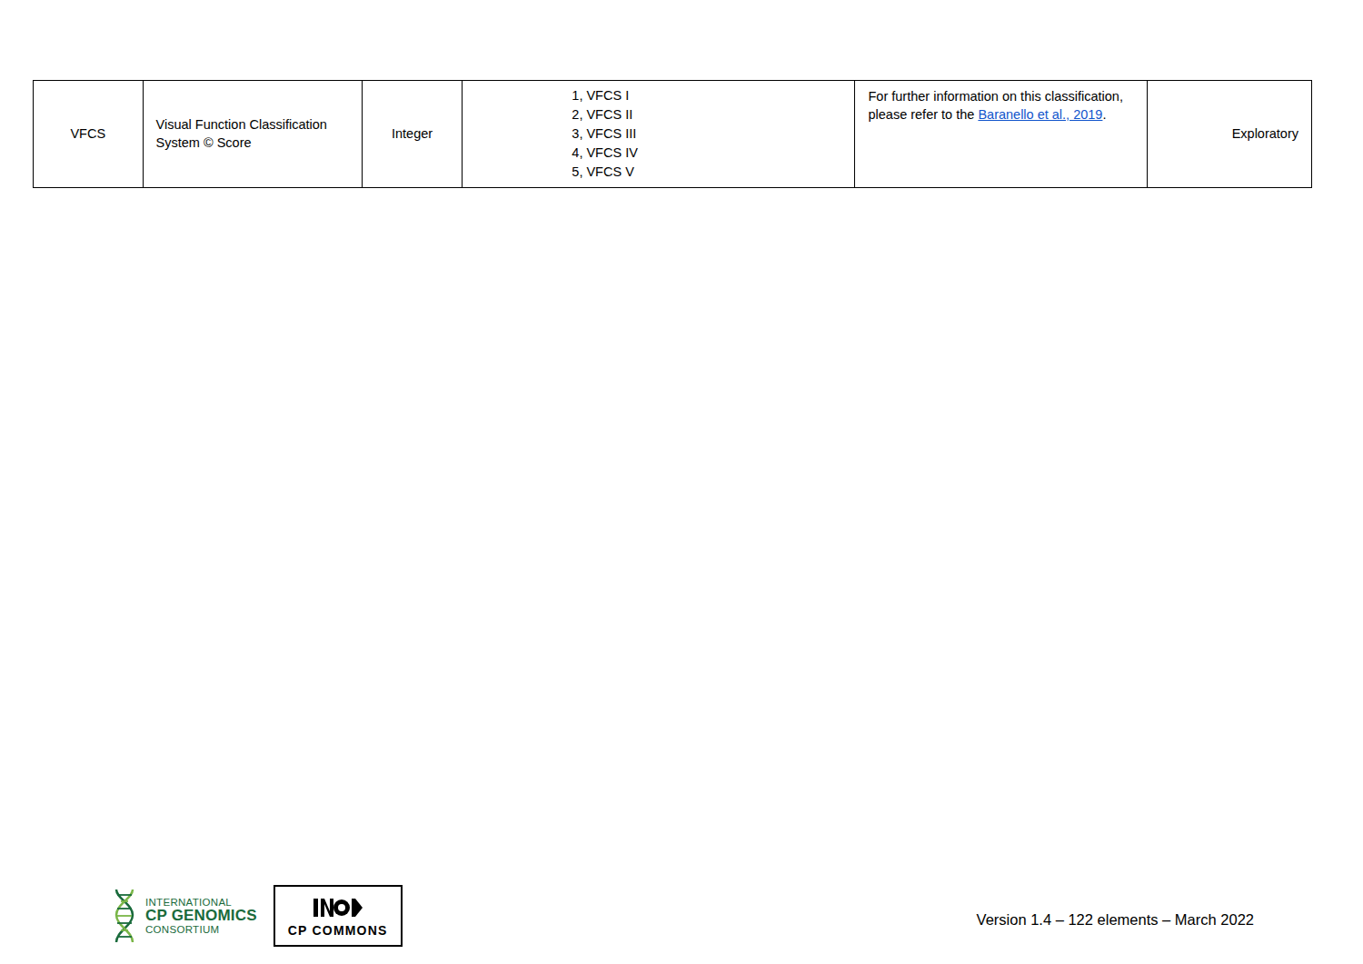| VFCS | Visual Function Classification System © Score | Integer | 1, VFCS I 2, VFCS II 3, VFCS III 4, VFCS IV 5, VFCS V | For further information on this classification, please refer to the Baranello et al., 2019 . | Exploratory |
INTERNATIONAL
CP GENOMICS
CONSORTIUM
CP COMMONS
Version 1.4 – 122 elements – March 2022